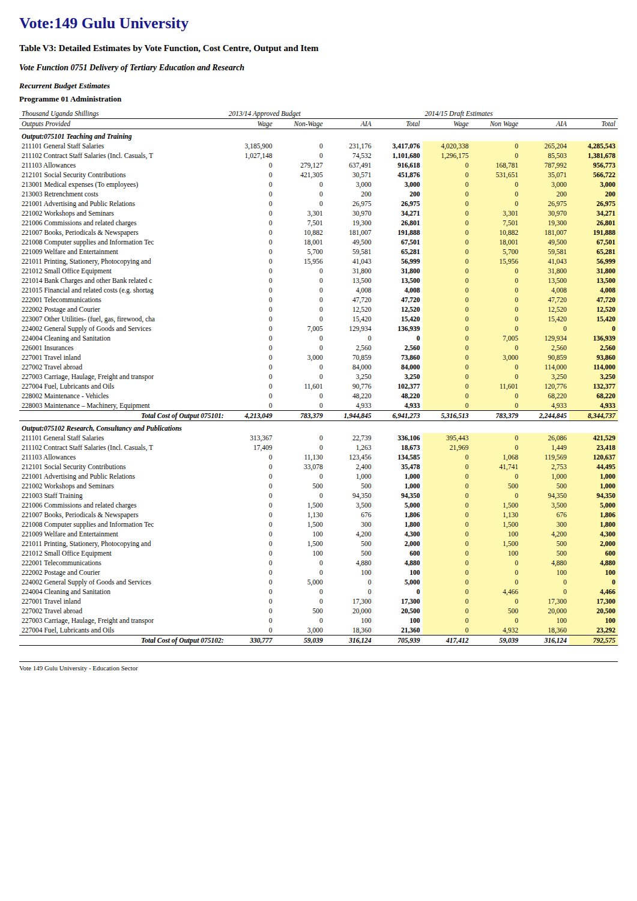Vote:149 Gulu University
Table V3: Detailed Estimates by Vote Function, Cost Centre, Output and Item
Vote Function 0751 Delivery of Tertiary Education and Research
Recurrent Budget Estimates
Programme 01 Administration
| Thousand Uganda Shillings | 2013/14 Approved Budget | 2014/15 Draft Estimates |
| --- | --- | --- |
| Outputs Provided | Wage | Non-Wage | AIA | Total | Wage | Non Wage | AIA | Total |
| Output:075101 Teaching and Training |
| 211101 General Staff Salaries | 3,185,900 | 0 | 231,176 | 3,417,076 | 4,020,338 | 0 | 265,204 | 4,285,543 |
| 211102 Contract Staff Salaries (Incl. Casuals, T | 1,027,148 | 0 | 74,532 | 1,101,680 | 1,296,175 | 0 | 85,503 | 1,381,678 |
| 211103 Allowances | 0 | 279,127 | 637,491 | 916,618 | 0 | 168,781 | 787,992 | 956,773 |
| 212101 Social Security Contributions | 0 | 421,305 | 30,571 | 451,876 | 0 | 531,651 | 35,071 | 566,722 |
| 213001 Medical expenses (To employees) | 0 | 0 | 3,000 | 3,000 | 0 | 0 | 3,000 | 3,000 |
| 213003 Retrenchment costs | 0 | 0 | 200 | 200 | 0 | 0 | 200 | 200 |
| 221001 Advertising and Public Relations | 0 | 0 | 26,975 | 26,975 | 0 | 0 | 26,975 | 26,975 |
| 221002 Workshops and Seminars | 0 | 3,301 | 30,970 | 34,271 | 0 | 3,301 | 30,970 | 34,271 |
| 221006 Commissions and related charges | 0 | 7,501 | 19,300 | 26,801 | 0 | 7,501 | 19,300 | 26,801 |
| 221007 Books, Periodicals & Newspapers | 0 | 10,882 | 181,007 | 191,888 | 0 | 10,882 | 181,007 | 191,888 |
| 221008 Computer supplies and Information Tec | 0 | 18,001 | 49,500 | 67,501 | 0 | 18,001 | 49,500 | 67,501 |
| 221009 Welfare and Entertainment | 0 | 5,700 | 59,581 | 65,281 | 0 | 5,700 | 59,581 | 65,281 |
| 221011 Printing, Stationery, Photocopying and | 0 | 15,956 | 41,043 | 56,999 | 0 | 15,956 | 41,043 | 56,999 |
| 221012 Small Office Equipment | 0 | 0 | 31,800 | 31,800 | 0 | 0 | 31,800 | 31,800 |
| 221014 Bank Charges and other Bank related c | 0 | 0 | 13,500 | 13,500 | 0 | 0 | 13,500 | 13,500 |
| 221015 Financial and related costs (e.g. shortag | 0 | 0 | 4,008 | 4,008 | 0 | 0 | 4,008 | 4,008 |
| 222001 Telecommunications | 0 | 0 | 47,720 | 47,720 | 0 | 0 | 47,720 | 47,720 |
| 222002 Postage and Courier | 0 | 0 | 12,520 | 12,520 | 0 | 0 | 12,520 | 12,520 |
| 223007 Other Utilities- (fuel, gas, firewood, cha | 0 | 0 | 15,420 | 15,420 | 0 | 0 | 15,420 | 15,420 |
| 224002 General Supply of Goods and Services | 0 | 7,005 | 129,934 | 136,939 | 0 | 0 | 0 | 0 |
| 224004 Cleaning and Sanitation | 0 | 0 | 0 | 0 | 0 | 7,005 | 129,934 | 136,939 |
| 226001 Insurances | 0 | 0 | 2,560 | 2,560 | 0 | 0 | 2,560 | 2,560 |
| 227001 Travel inland | 0 | 3,000 | 70,859 | 73,860 | 0 | 3,000 | 90,859 | 93,860 |
| 227002 Travel abroad | 0 | 0 | 84,000 | 84,000 | 0 | 0 | 114,000 | 114,000 |
| 227003 Carriage, Haulage, Freight and transpor | 0 | 0 | 3,250 | 3,250 | 0 | 0 | 3,250 | 3,250 |
| 227004 Fuel, Lubricants and Oils | 0 | 11,601 | 90,776 | 102,377 | 0 | 11,601 | 120,776 | 132,377 |
| 228002 Maintenance - Vehicles | 0 | 0 | 48,220 | 48,220 | 0 | 0 | 68,220 | 68,220 |
| 228003 Maintenance – Machinery, Equipment | 0 | 0 | 4,933 | 4,933 | 0 | 0 | 4,933 | 4,933 |
| Total Cost of Output 075101: | 4,213,049 | 783,379 | 1,944,845 | 6,941,273 | 5,316,513 | 783,379 | 2,244,845 | 8,344,737 |
| Output:075102 Research, Consultancy and Publications |
| 211101 General Staff Salaries | 313,367 | 0 | 22,739 | 336,106 | 395,443 | 0 | 26,086 | 421,529 |
| 211102 Contract Staff Salaries (Incl. Casuals, T | 17,409 | 0 | 1,263 | 18,673 | 21,969 | 0 | 1,449 | 23,418 |
| 211103 Allowances | 0 | 11,130 | 123,456 | 134,585 | 0 | 1,068 | 119,569 | 120,637 |
| 212101 Social Security Contributions | 0 | 33,078 | 2,400 | 35,478 | 0 | 41,741 | 2,753 | 44,495 |
| 221001 Advertising and Public Relations | 0 | 0 | 1,000 | 1,000 | 0 | 0 | 1,000 | 1,000 |
| 221002 Workshops and Seminars | 0 | 500 | 500 | 1,000 | 0 | 500 | 500 | 1,000 |
| 221003 Staff Training | 0 | 0 | 94,350 | 94,350 | 0 | 0 | 94,350 | 94,350 |
| 221006 Commissions and related charges | 0 | 1,500 | 3,500 | 5,000 | 0 | 1,500 | 3,500 | 5,000 |
| 221007 Books, Periodicals & Newspapers | 0 | 1,130 | 676 | 1,806 | 0 | 1,130 | 676 | 1,806 |
| 221008 Computer supplies and Information Tec | 0 | 1,500 | 300 | 1,800 | 0 | 1,500 | 300 | 1,800 |
| 221009 Welfare and Entertainment | 0 | 100 | 4,200 | 4,300 | 0 | 100 | 4,200 | 4,300 |
| 221011 Printing, Stationery, Photocopying and | 0 | 1,500 | 500 | 2,000 | 0 | 1,500 | 500 | 2,000 |
| 221012 Small Office Equipment | 0 | 100 | 500 | 600 | 0 | 100 | 500 | 600 |
| 222001 Telecommunications | 0 | 0 | 4,880 | 4,880 | 0 | 0 | 4,880 | 4,880 |
| 222002 Postage and Courier | 0 | 0 | 100 | 100 | 0 | 0 | 100 | 100 |
| 224002 General Supply of Goods and Services | 0 | 5,000 | 0 | 5,000 | 0 | 0 | 0 | 0 |
| 224004 Cleaning and Sanitation | 0 | 0 | 0 | 0 | 0 | 4,466 | 0 | 4,466 |
| 227001 Travel inland | 0 | 0 | 17,300 | 17,300 | 0 | 0 | 17,300 | 17,300 |
| 227002 Travel abroad | 0 | 500 | 20,000 | 20,500 | 0 | 500 | 20,000 | 20,500 |
| 227003 Carriage, Haulage, Freight and transpor | 0 | 0 | 100 | 100 | 0 | 0 | 100 | 100 |
| 227004 Fuel, Lubricants and Oils | 0 | 3,000 | 18,360 | 21,360 | 0 | 4,932 | 18,360 | 23,292 |
| Total Cost of Output 075102: | 330,777 | 59,039 | 316,124 | 705,939 | 417,412 | 59,039 | 316,124 | 792,575 |
Vote 149 Gulu University - Education Sector